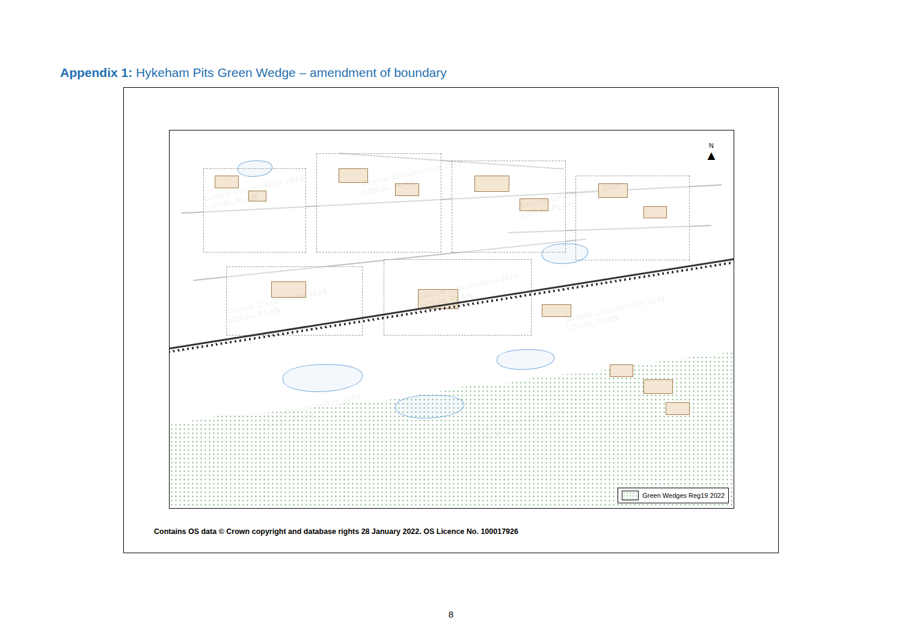Appendix 1: Hykeham Pits Green Wedge – amendment of boundary
Central Lincolnshire 2019
LOCAL PLAN
Central Lincolnshire 2019
LOCAL PLAN
Central Lincolnshire 2019
LOCAL PLAN
Central Lincolnshire 2019
LOCAL PLAN
Central Lincolnshire 2019
LOCAL PLAN
Central Lincolnshire 2019
LOCAL PLAN
Central Lincolnshire 2019
LOCAL PLAN
Central Lincolnshire 2019
LOCAL PLAN
N ▲
Green Wedges Reg19 2022
Contains OS data © Crown copyright and database rights 28 January 2022. OS Licence No. 100017926
8